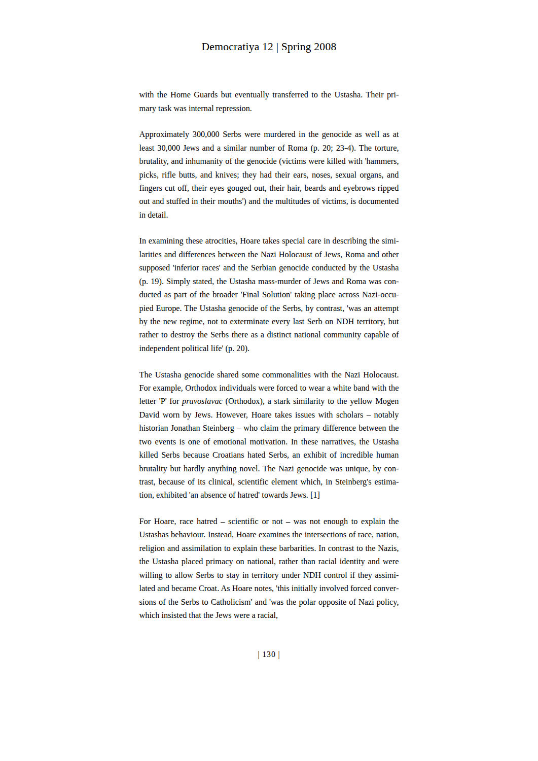Democratiya 12 | Spring 2008
with the Home Guards but eventually transferred to the Ustasha. Their primary task was internal repression.
Approximately 300,000 Serbs were murdered in the genocide as well as at least 30,000 Jews and a similar number of Roma (p. 20; 23-4). The torture, brutality, and inhumanity of the genocide (victims were killed with 'hammers, picks, rifle butts, and knives; they had their ears, noses, sexual organs, and fingers cut off, their eyes gouged out, their hair, beards and eyebrows ripped out and stuffed in their mouths') and the multitudes of victims, is documented in detail.
In examining these atrocities, Hoare takes special care in describing the similarities and differences between the Nazi Holocaust of Jews, Roma and other supposed 'inferior races' and the Serbian genocide conducted by the Ustasha (p. 19). Simply stated, the Ustasha mass-murder of Jews and Roma was conducted as part of the broader 'Final Solution' taking place across Nazi-occupied Europe. The Ustasha genocide of the Serbs, by contrast, 'was an attempt by the new regime, not to exterminate every last Serb on NDH territory, but rather to destroy the Serbs there as a distinct national community capable of independent political life' (p. 20).
The Ustasha genocide shared some commonalities with the Nazi Holocaust. For example, Orthodox individuals were forced to wear a white band with the letter 'P' for pravoslavac (Orthodox), a stark similarity to the yellow Mogen David worn by Jews. However, Hoare takes issues with scholars – notably historian Jonathan Steinberg – who claim the primary difference between the two events is one of emotional motivation. In these narratives, the Ustasha killed Serbs because Croatians hated Serbs, an exhibit of incredible human brutality but hardly anything novel. The Nazi genocide was unique, by contrast, because of its clinical, scientific element which, in Steinberg's estimation, exhibited 'an absence of hatred' towards Jews. [1]
For Hoare, race hatred – scientific or not – was not enough to explain the Ustashas behaviour. Instead, Hoare examines the intersections of race, nation, religion and assimilation to explain these barbarities. In contrast to the Nazis, the Ustasha placed primacy on national, rather than racial identity and were willing to allow Serbs to stay in territory under NDH control if they assimilated and became Croat. As Hoare notes, 'this initially involved forced conversions of the Serbs to Catholicism' and 'was the polar opposite of Nazi policy, which insisted that the Jews were a racial,
| 130 |